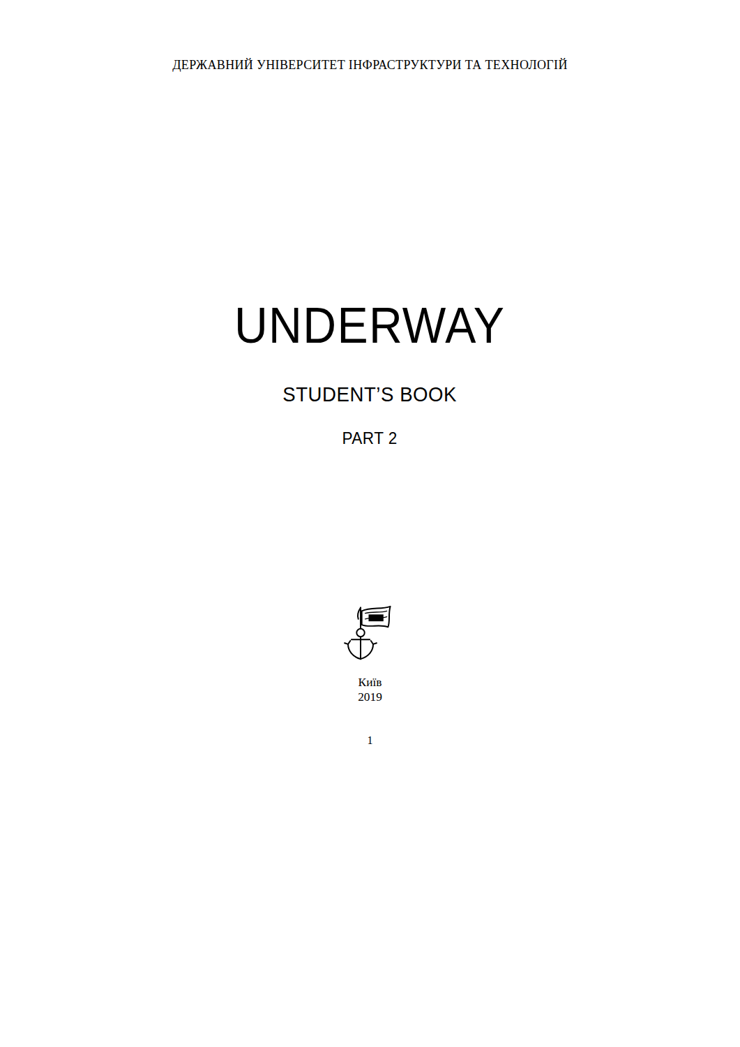Державний університет інфраструктури та технологій
UNDERWAY
STUDENT’S BOOK
PART 2
Київ
2019
1